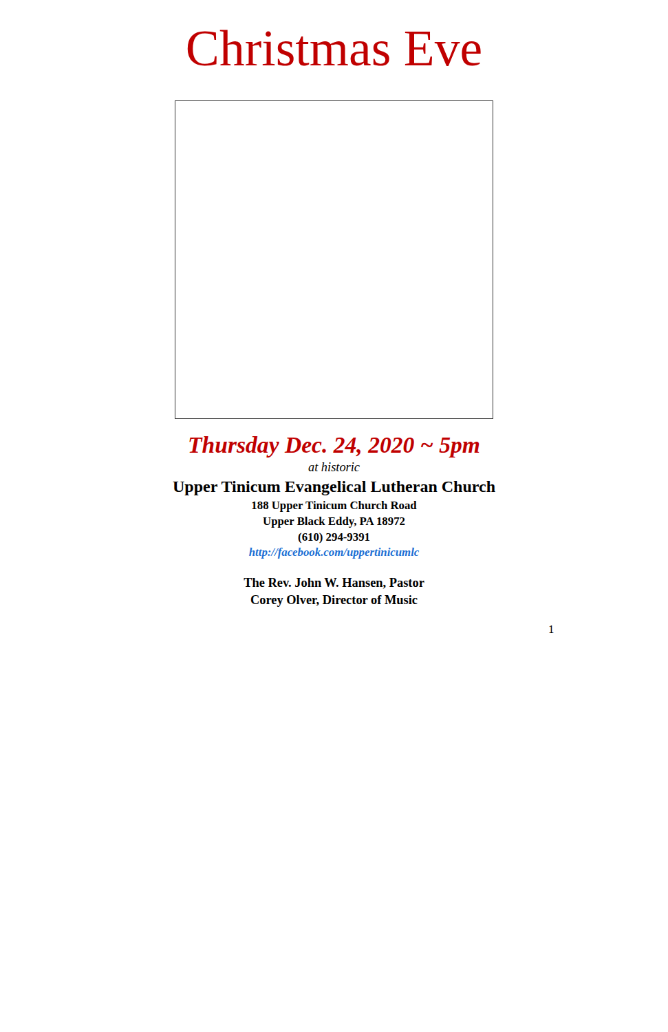Christmas Eve
Thursday Dec. 24, 2020 ~ 5pm
at historic
Upper Tinicum Evangelical Lutheran Church
188 Upper Tinicum Church Road
Upper Black Eddy, PA 18972
(610) 294-9391
http://facebook.com/uppertinicumlc
The Rev. John W. Hansen, Pastor
Corey Olver, Director of Music
1